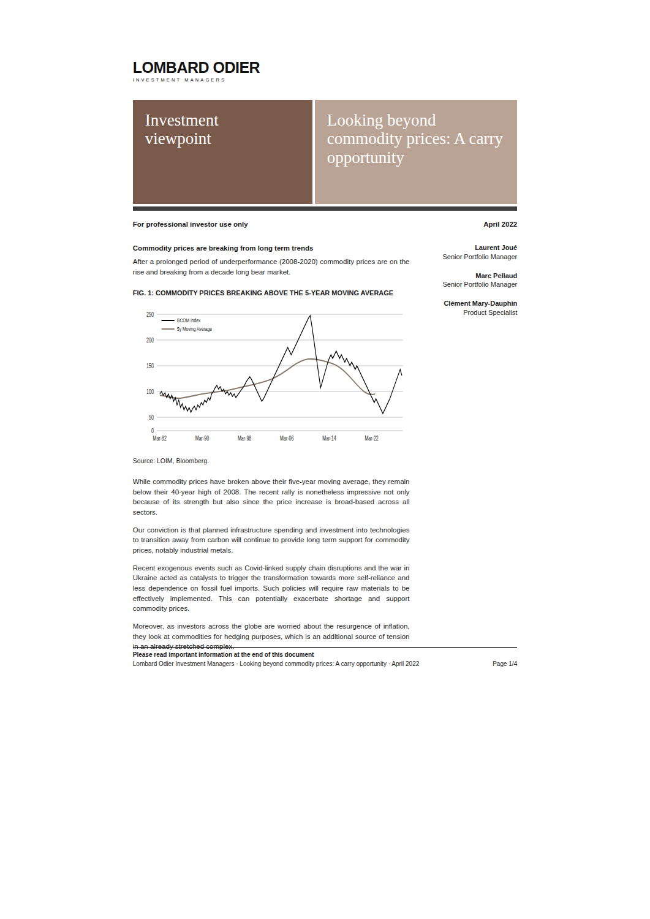LOMBARD ODIER
INVESTMENT MANAGERS
Investment
viewpoint
Looking beyond commodity prices: A carry opportunity
For professional investor use only
April 2022
Commodity prices are breaking from long term trends
After a prolonged period of underperformance (2008-2020) commodity prices are on the rise and breaking from a decade long bear market.
FIG. 1: COMMODITY PRICES BREAKING ABOVE THE 5-YEAR MOVING AVERAGE
250 200 150 100 50 0 Mar-82 Mar-90 Mar-98 Mar-06 Mar-14 Mar-22 BCOM Index 5y Moving Average
Source: LOIM, Bloomberg.
While commodity prices have broken above their five-year moving average, they remain below their 40-year high of 2008. The recent rally is nonetheless impressive not only because of its strength but also since the price increase is broad-based across all sectors.
Our conviction is that planned infrastructure spending and investment into technologies to transition away from carbon will continue to provide long term support for commodity prices, notably industrial metals.
Recent exogenous events such as Covid-linked supply chain disruptions and the war in Ukraine acted as catalysts to trigger the transformation towards more self-reliance and less dependence on fossil fuel imports. Such policies will require raw materials to be effectively implemented. This can potentially exacerbate shortage and support commodity prices.
Moreover, as investors across the globe are worried about the resurgence of inflation, they look at commodities for hedging purposes, which is an additional source of tension in an already stretched complex.
Laurent Joué
Senior Portfolio Manager
Marc Pellaud
Senior Portfolio Manager
Clément Mary-Dauphin
Product Specialist
Please read important information at the end of this document
Lombard Odier Investment Managers · Looking beyond commodity prices: A carry opportunity · April 2022 Page 1/4